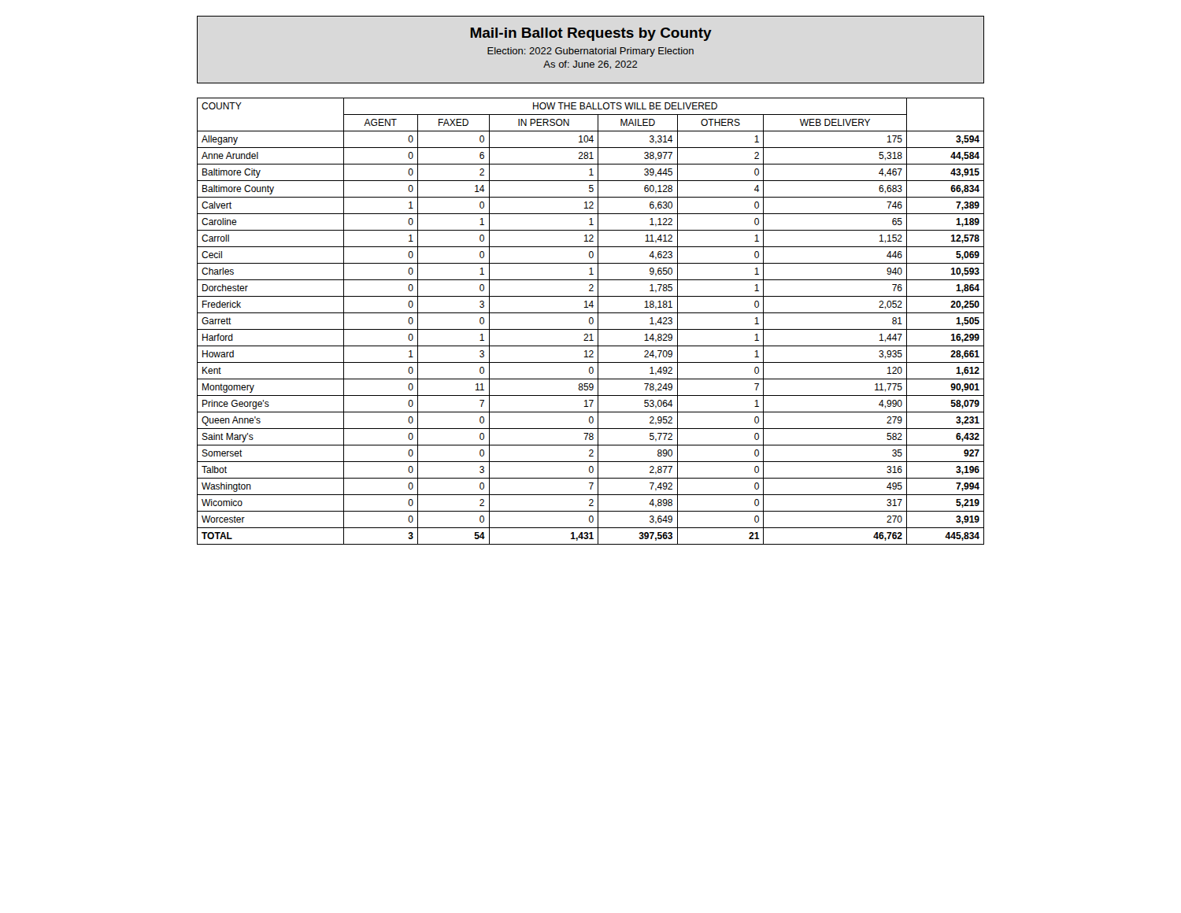Mail-in Ballot Requests by County
Election: 2022 Gubernatorial Primary Election
As of: June 26, 2022
| COUNTY | HOW THE BALLOTS WILL BE DELIVERED | |
| --- | --- | --- |
| AGENT | FAXED | IN PERSON | MAILED | OTHERS | WEB DELIVERY |
| Allegany | 0 | 0 | 104 | 3,314 | 1 | 175 | 3,594 |
| Anne Arundel | 0 | 6 | 281 | 38,977 | 2 | 5,318 | 44,584 |
| Baltimore City | 0 | 2 | 1 | 39,445 | 0 | 4,467 | 43,915 |
| Baltimore County | 0 | 14 | 5 | 60,128 | 4 | 6,683 | 66,834 |
| Calvert | 1 | 0 | 12 | 6,630 | 0 | 746 | 7,389 |
| Caroline | 0 | 1 | 1 | 1,122 | 0 | 65 | 1,189 |
| Carroll | 1 | 0 | 12 | 11,412 | 1 | 1,152 | 12,578 |
| Cecil | 0 | 0 | 0 | 4,623 | 0 | 446 | 5,069 |
| Charles | 0 | 1 | 1 | 9,650 | 1 | 940 | 10,593 |
| Dorchester | 0 | 0 | 2 | 1,785 | 1 | 76 | 1,864 |
| Frederick | 0 | 3 | 14 | 18,181 | 0 | 2,052 | 20,250 |
| Garrett | 0 | 0 | 0 | 1,423 | 1 | 81 | 1,505 |
| Harford | 0 | 1 | 21 | 14,829 | 1 | 1,447 | 16,299 |
| Howard | 1 | 3 | 12 | 24,709 | 1 | 3,935 | 28,661 |
| Kent | 0 | 0 | 0 | 1,492 | 0 | 120 | 1,612 |
| Montgomery | 0 | 11 | 859 | 78,249 | 7 | 11,775 | 90,901 |
| Prince George's | 0 | 7 | 17 | 53,064 | 1 | 4,990 | 58,079 |
| Queen Anne's | 0 | 0 | 0 | 2,952 | 0 | 279 | 3,231 |
| Saint Mary's | 0 | 0 | 78 | 5,772 | 0 | 582 | 6,432 |
| Somerset | 0 | 0 | 2 | 890 | 0 | 35 | 927 |
| Talbot | 0 | 3 | 0 | 2,877 | 0 | 316 | 3,196 |
| Washington | 0 | 0 | 7 | 7,492 | 0 | 495 | 7,994 |
| Wicomico | 0 | 2 | 2 | 4,898 | 0 | 317 | 5,219 |
| Worcester | 0 | 0 | 0 | 3,649 | 0 | 270 | 3,919 |
| TOTAL | 3 | 54 | 1,431 | 397,563 | 21 | 46,762 | 445,834 |